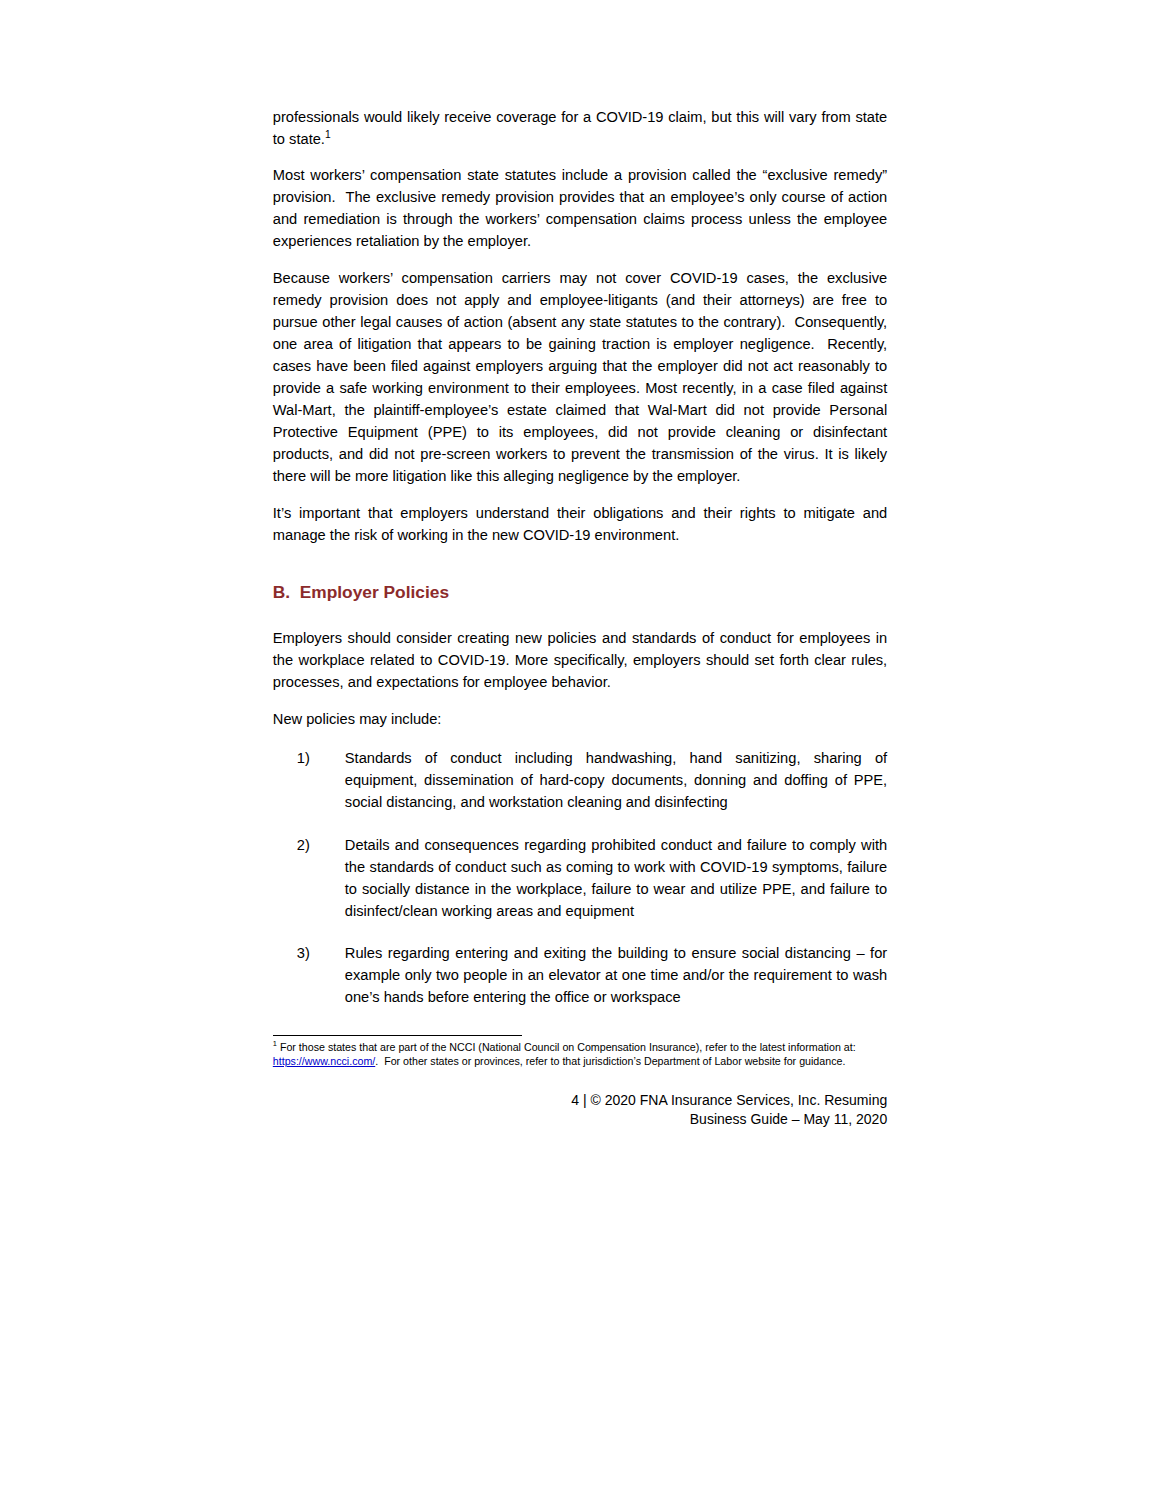professionals would likely receive coverage for a COVID-19 claim, but this will vary from state to state.1
Most workers’ compensation state statutes include a provision called the “exclusive remedy” provision. The exclusive remedy provision provides that an employee’s only course of action and remediation is through the workers’ compensation claims process unless the employee experiences retaliation by the employer.
Because workers’ compensation carriers may not cover COVID-19 cases, the exclusive remedy provision does not apply and employee-litigants (and their attorneys) are free to pursue other legal causes of action (absent any state statutes to the contrary). Consequently, one area of litigation that appears to be gaining traction is employer negligence. Recently, cases have been filed against employers arguing that the employer did not act reasonably to provide a safe working environment to their employees. Most recently, in a case filed against Wal-Mart, the plaintiff-employee’s estate claimed that Wal-Mart did not provide Personal Protective Equipment (PPE) to its employees, did not provide cleaning or disinfectant products, and did not pre-screen workers to prevent the transmission of the virus. It is likely there will be more litigation like this alleging negligence by the employer.
It’s important that employers understand their obligations and their rights to mitigate and manage the risk of working in the new COVID-19 environment.
B. Employer Policies
Employers should consider creating new policies and standards of conduct for employees in the workplace related to COVID-19. More specifically, employers should set forth clear rules, processes, and expectations for employee behavior.
New policies may include:
Standards of conduct including handwashing, hand sanitizing, sharing of equipment, dissemination of hard-copy documents, donning and doffing of PPE, social distancing, and workstation cleaning and disinfecting
Details and consequences regarding prohibited conduct and failure to comply with the standards of conduct such as coming to work with COVID-19 symptoms, failure to socially distance in the workplace, failure to wear and utilize PPE, and failure to disinfect/clean working areas and equipment
Rules regarding entering and exiting the building to ensure social distancing – for example only two people in an elevator at one time and/or the requirement to wash one’s hands before entering the office or workspace
1 For those states that are part of the NCCI (National Council on Compensation Insurance), refer to the latest information at: https://www.ncci.com/. For other states or provinces, refer to that jurisdiction’s Department of Labor website for guidance.
4 | © 2020 FNA Insurance Services, Inc. Resuming
Business Guide – May 11, 2020